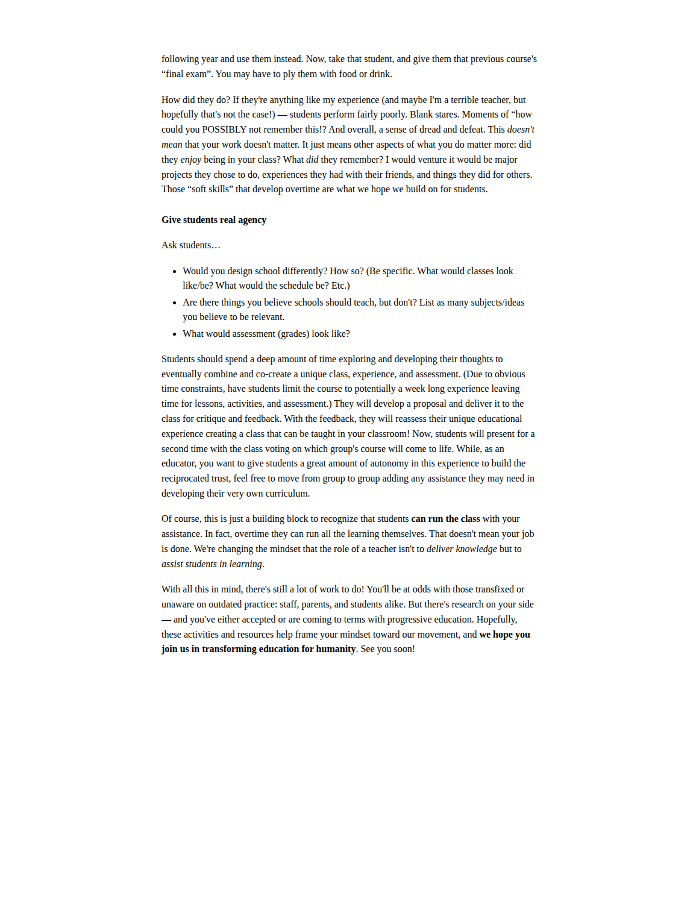following year and use them instead. Now, take that student, and give them that previous course's “final exam”. You may have to ply them with food or drink.
How did they do? If they're anything like my experience (and maybe I'm a terrible teacher, but hopefully that's not the case!) — students perform fairly poorly. Blank stares. Moments of “how could you POSSIBLY not remember this!? And overall, a sense of dread and defeat. This doesn't mean that your work doesn't matter. It just means other aspects of what you do matter more: did they enjoy being in your class? What did they remember? I would venture it would be major projects they chose to do, experiences they had with their friends, and things they did for others. Those “soft skills” that develop overtime are what we hope we build on for students.
Give students real agency
Ask students…
Would you design school differently? How so? (Be specific. What would classes look like/be? What would the schedule be? Etc.)
Are there things you believe schools should teach, but don't? List as many subjects/ideas you believe to be relevant.
What would assessment (grades) look like?
Students should spend a deep amount of time exploring and developing their thoughts to eventually combine and co-create a unique class, experience, and assessment. (Due to obvious time constraints, have students limit the course to potentially a week long experience leaving time for lessons, activities, and assessment.) They will develop a proposal and deliver it to the class for critique and feedback. With the feedback, they will reassess their unique educational experience creating a class that can be taught in your classroom! Now, students will present for a second time with the class voting on which group's course will come to life. While, as an educator, you want to give students a great amount of autonomy in this experience to build the reciprocated trust, feel free to move from group to group adding any assistance they may need in developing their very own curriculum.
Of course, this is just a building block to recognize that students can run the class with your assistance. In fact, overtime they can run all the learning themselves. That doesn't mean your job is done. We're changing the mindset that the role of a teacher isn't to deliver knowledge but to assist students in learning.
With all this in mind, there's still a lot of work to do! You'll be at odds with those transfixed or unaware on outdated practice: staff, parents, and students alike. But there's research on your side — and you've either accepted or are coming to terms with progressive education. Hopefully, these activities and resources help frame your mindset toward our movement, and we hope you join us in transforming education for humanity. See you soon!